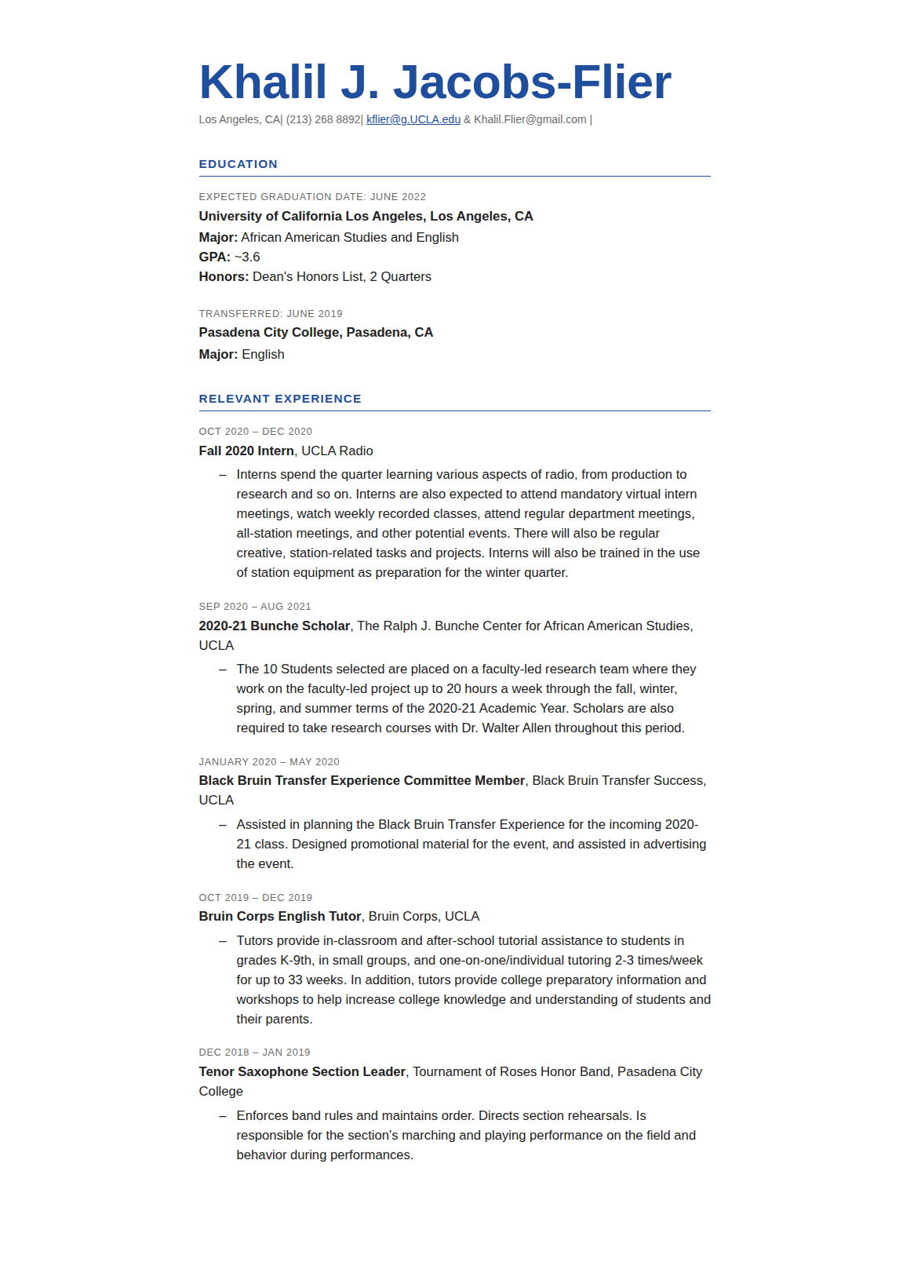Khalil J. Jacobs-Flier
Los Angeles, CA| (213) 268 8892| kflier@g.UCLA.edu & Khalil.Flier@gmail.com |
Education
Expected Graduation Date: June 2022
University of California Los Angeles, Los Angeles, CA
Major: African American Studies and English
GPA: ~3.6
Honors: Dean's Honors List, 2 Quarters
Transferred: June 2019
Pasadena City College, Pasadena, CA
Major: English
Relevant Experience
Oct 2020 – Dec 2020
Fall 2020 Intern, UCLA Radio
Interns spend the quarter learning various aspects of radio, from production to research and so on. Interns are also expected to attend mandatory virtual intern meetings, watch weekly recorded classes, attend regular department meetings, all-station meetings, and other potential events. There will also be regular creative, station-related tasks and projects. Interns will also be trained in the use of station equipment as preparation for the winter quarter.
Sep 2020 – Aug 2021
2020-21 Bunche Scholar, The Ralph J. Bunche Center for African American Studies, UCLA
The 10 Students selected are placed on a faculty-led research team where they work on the faculty-led project up to 20 hours a week through the fall, winter, spring, and summer terms of the 2020-21 Academic Year. Scholars are also required to take research courses with Dr. Walter Allen throughout this period.
January 2020 – May 2020
Black Bruin Transfer Experience Committee Member, Black Bruin Transfer Success, UCLA
Assisted in planning the Black Bruin Transfer Experience for the incoming 2020-21 class. Designed promotional material for the event, and assisted in advertising the event.
Oct 2019 – Dec 2019
Bruin Corps English Tutor, Bruin Corps, UCLA
Tutors provide in-classroom and after-school tutorial assistance to students in grades K-9th, in small groups, and one-on-one/individual tutoring 2-3 times/week for up to 33 weeks. In addition, tutors provide college preparatory information and workshops to help increase college knowledge and understanding of students and their parents.
Dec 2018 – Jan 2019
Tenor Saxophone Section Leader, Tournament of Roses Honor Band, Pasadena City College
Enforces band rules and maintains order. Directs section rehearsals. Is responsible for the section's marching and playing performance on the field and behavior during performances.